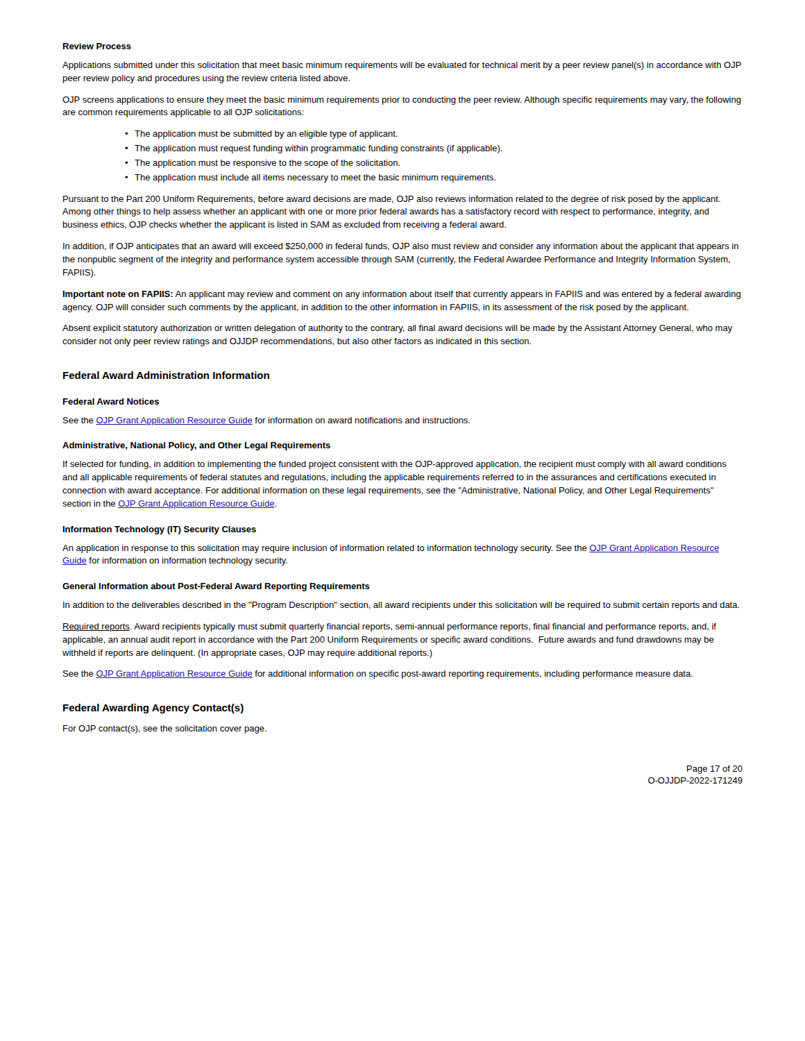Review Process
Applications submitted under this solicitation that meet basic minimum requirements will be evaluated for technical merit by a peer review panel(s) in accordance with OJP peer review policy and procedures using the review criteria listed above.
OJP screens applications to ensure they meet the basic minimum requirements prior to conducting the peer review. Although specific requirements may vary, the following are common requirements applicable to all OJP solicitations:
The application must be submitted by an eligible type of applicant.
The application must request funding within programmatic funding constraints (if applicable).
The application must be responsive to the scope of the solicitation.
The application must include all items necessary to meet the basic minimum requirements.
Pursuant to the Part 200 Uniform Requirements, before award decisions are made, OJP also reviews information related to the degree of risk posed by the applicant. Among other things to help assess whether an applicant with one or more prior federal awards has a satisfactory record with respect to performance, integrity, and business ethics, OJP checks whether the applicant is listed in SAM as excluded from receiving a federal award.
In addition, if OJP anticipates that an award will exceed $250,000 in federal funds, OJP also must review and consider any information about the applicant that appears in the nonpublic segment of the integrity and performance system accessible through SAM (currently, the Federal Awardee Performance and Integrity Information System, FAPIIS).
Important note on FAPIIS: An applicant may review and comment on any information about itself that currently appears in FAPIIS and was entered by a federal awarding agency. OJP will consider such comments by the applicant, in addition to the other information in FAPIIS, in its assessment of the risk posed by the applicant.
Absent explicit statutory authorization or written delegation of authority to the contrary, all final award decisions will be made by the Assistant Attorney General, who may consider not only peer review ratings and OJJDP recommendations, but also other factors as indicated in this section.
Federal Award Administration Information
Federal Award Notices
See the OJP Grant Application Resource Guide for information on award notifications and instructions.
Administrative, National Policy, and Other Legal Requirements
If selected for funding, in addition to implementing the funded project consistent with the OJP-approved application, the recipient must comply with all award conditions and all applicable requirements of federal statutes and regulations, including the applicable requirements referred to in the assurances and certifications executed in connection with award acceptance. For additional information on these legal requirements, see the "Administrative, National Policy, and Other Legal Requirements" section in the OJP Grant Application Resource Guide.
Information Technology (IT) Security Clauses
An application in response to this solicitation may require inclusion of information related to information technology security. See the OJP Grant Application Resource Guide for information on information technology security.
General Information about Post-Federal Award Reporting Requirements
In addition to the deliverables described in the "Program Description" section, all award recipients under this solicitation will be required to submit certain reports and data.
Required reports. Award recipients typically must submit quarterly financial reports, semi-annual performance reports, final financial and performance reports, and, if applicable, an annual audit report in accordance with the Part 200 Uniform Requirements or specific award conditions. Future awards and fund drawdowns may be withheld if reports are delinquent. (In appropriate cases, OJP may require additional reports.)
See the OJP Grant Application Resource Guide for additional information on specific post-award reporting requirements, including performance measure data.
Federal Awarding Agency Contact(s)
For OJP contact(s), see the solicitation cover page.
Page 17 of 20
O-OJJDP-2022-171249